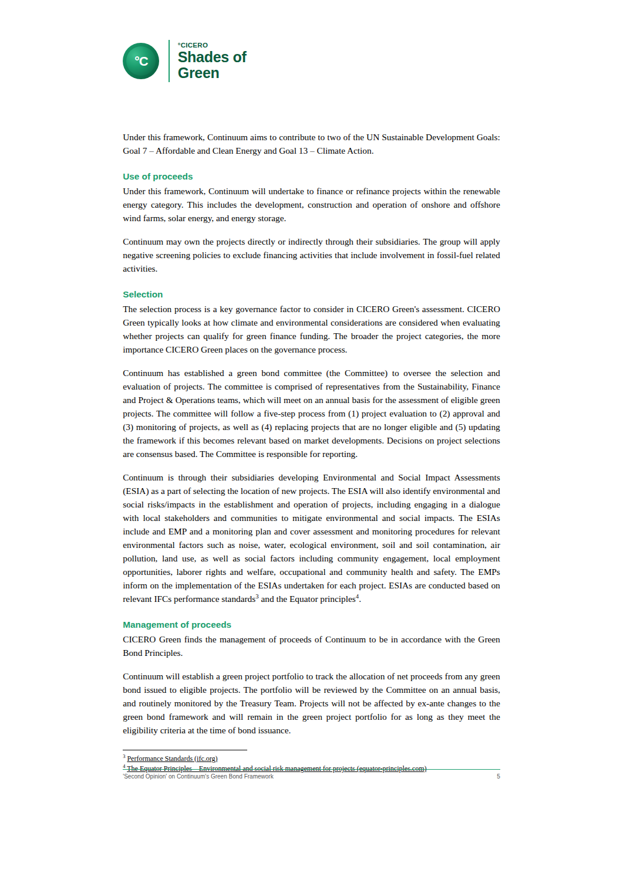°C
°CICERO
Shades of
Green
Under this framework, Continuum aims to contribute to two of the UN Sustainable Development Goals: Goal 7 – Affordable and Clean Energy and Goal 13 – Climate Action.
Use of proceeds
Under this framework, Continuum will undertake to finance or refinance projects within the renewable energy category. This includes the development, construction and operation of onshore and offshore wind farms, solar energy, and energy storage.
Continuum may own the projects directly or indirectly through their subsidiaries. The group will apply negative screening policies to exclude financing activities that include involvement in fossil-fuel related activities.
Selection
The selection process is a key governance factor to consider in CICERO Green's assessment. CICERO Green typically looks at how climate and environmental considerations are considered when evaluating whether projects can qualify for green finance funding. The broader the project categories, the more importance CICERO Green places on the governance process.
Continuum has established a green bond committee (the Committee) to oversee the selection and evaluation of projects. The committee is comprised of representatives from the Sustainability, Finance and Project & Operations teams, which will meet on an annual basis for the assessment of eligible green projects. The committee will follow a five-step process from (1) project evaluation to (2) approval and (3) monitoring of projects, as well as (4) replacing projects that are no longer eligible and (5) updating the framework if this becomes relevant based on market developments. Decisions on project selections are consensus based. The Committee is responsible for reporting.
Continuum is through their subsidiaries developing Environmental and Social Impact Assessments (ESIA) as a part of selecting the location of new projects. The ESIA will also identify environmental and social risks/impacts in the establishment and operation of projects, including engaging in a dialogue with local stakeholders and communities to mitigate environmental and social impacts. The ESIAs include and EMP and a monitoring plan and cover assessment and monitoring procedures for relevant environmental factors such as noise, water, ecological environment, soil and soil contamination, air pollution, land use, as well as social factors including community engagement, local employment opportunities, laborer rights and welfare, occupational and community health and safety. The EMPs inform on the implementation of the ESIAs undertaken for each project. ESIAs are conducted based on relevant IFCs performance standards3 and the Equator principles4.
Management of proceeds
CICERO Green finds the management of proceeds of Continuum to be in accordance with the Green Bond Principles.
Continuum will establish a green project portfolio to track the allocation of net proceeds from any green bond issued to eligible projects. The portfolio will be reviewed by the Committee on an annual basis, and routinely monitored by the Treasury Team. Projects will not be affected by ex-ante changes to the green bond framework and will remain in the green project portfolio for as long as they meet the eligibility criteria at the time of bond issuance.
3 Performance Standards (ifc.org)
4 The Equator Principles – Environmental and social risk management for projects (equator-principles.com)
'Second Opinion' on Continuum's Green Bond Framework 5